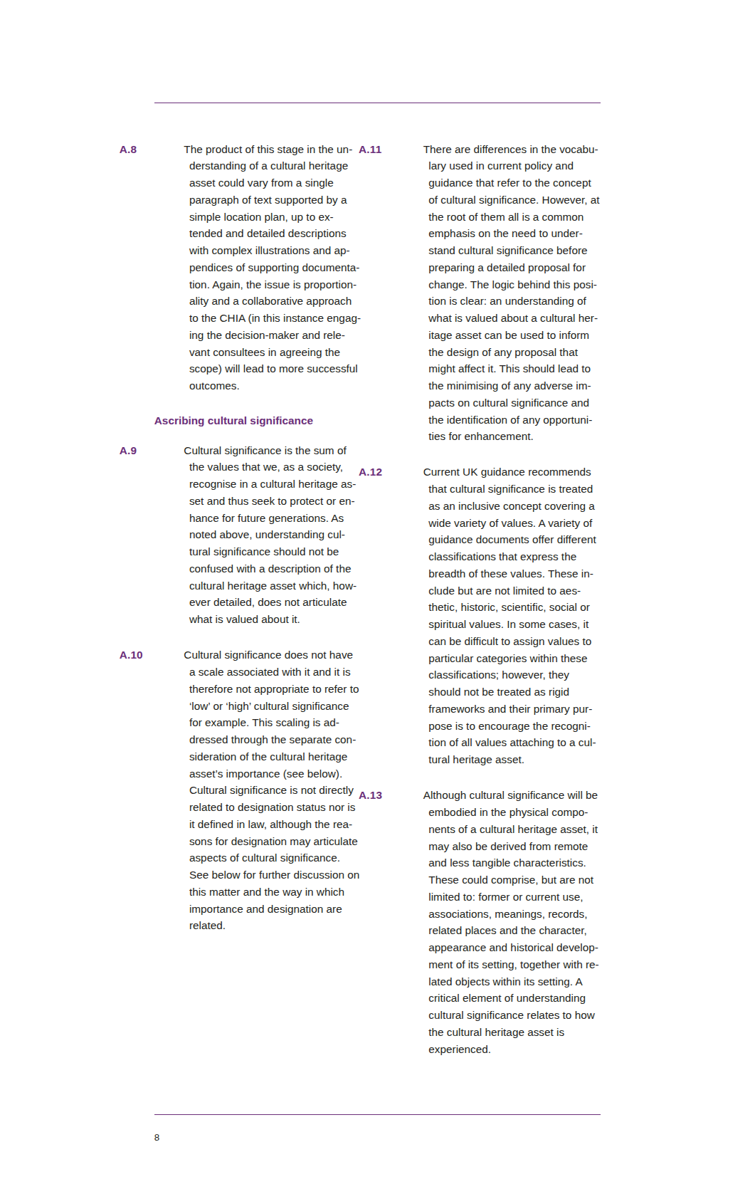A.8 The product of this stage in the understanding of a cultural heritage asset could vary from a single paragraph of text supported by a simple location plan, up to extended and detailed descriptions with complex illustrations and appendices of supporting documentation. Again, the issue is proportionality and a collaborative approach to the CHIA (in this instance engaging the decision-maker and relevant consultees in agreeing the scope) will lead to more successful outcomes.
Ascribing cultural significance
A.9 Cultural significance is the sum of the values that we, as a society, recognise in a cultural heritage asset and thus seek to protect or enhance for future generations. As noted above, understanding cultural significance should not be confused with a description of the cultural heritage asset which, however detailed, does not articulate what is valued about it.
A.10 Cultural significance does not have a scale associated with it and it is therefore not appropriate to refer to ‘low’ or ‘high’ cultural significance for example. This scaling is addressed through the separate consideration of the cultural heritage asset’s importance (see below). Cultural significance is not directly related to designation status nor is it defined in law, although the reasons for designation may articulate aspects of cultural significance. See below for further discussion on this matter and the way in which importance and designation are related.
A.11 There are differences in the vocabulary used in current policy and guidance that refer to the concept of cultural significance. However, at the root of them all is a common emphasis on the need to understand cultural significance before preparing a detailed proposal for change. The logic behind this position is clear: an understanding of what is valued about a cultural heritage asset can be used to inform the design of any proposal that might affect it. This should lead to the minimising of any adverse impacts on cultural significance and the identification of any opportunities for enhancement.
A.12 Current UK guidance recommends that cultural significance is treated as an inclusive concept covering a wide variety of values. A variety of guidance documents offer different classifications that express the breadth of these values. These include but are not limited to aesthetic, historic, scientific, social or spiritual values. In some cases, it can be difficult to assign values to particular categories within these classifications; however, they should not be treated as rigid frameworks and their primary purpose is to encourage the recognition of all values attaching to a cultural heritage asset.
A.13 Although cultural significance will be embodied in the physical components of a cultural heritage asset, it may also be derived from remote and less tangible characteristics. These could comprise, but are not limited to: former or current use, associations, meanings, records, related places and the character, appearance and historical development of its setting, together with related objects within its setting. A critical element of understanding cultural significance relates to how the cultural heritage asset is experienced.
8